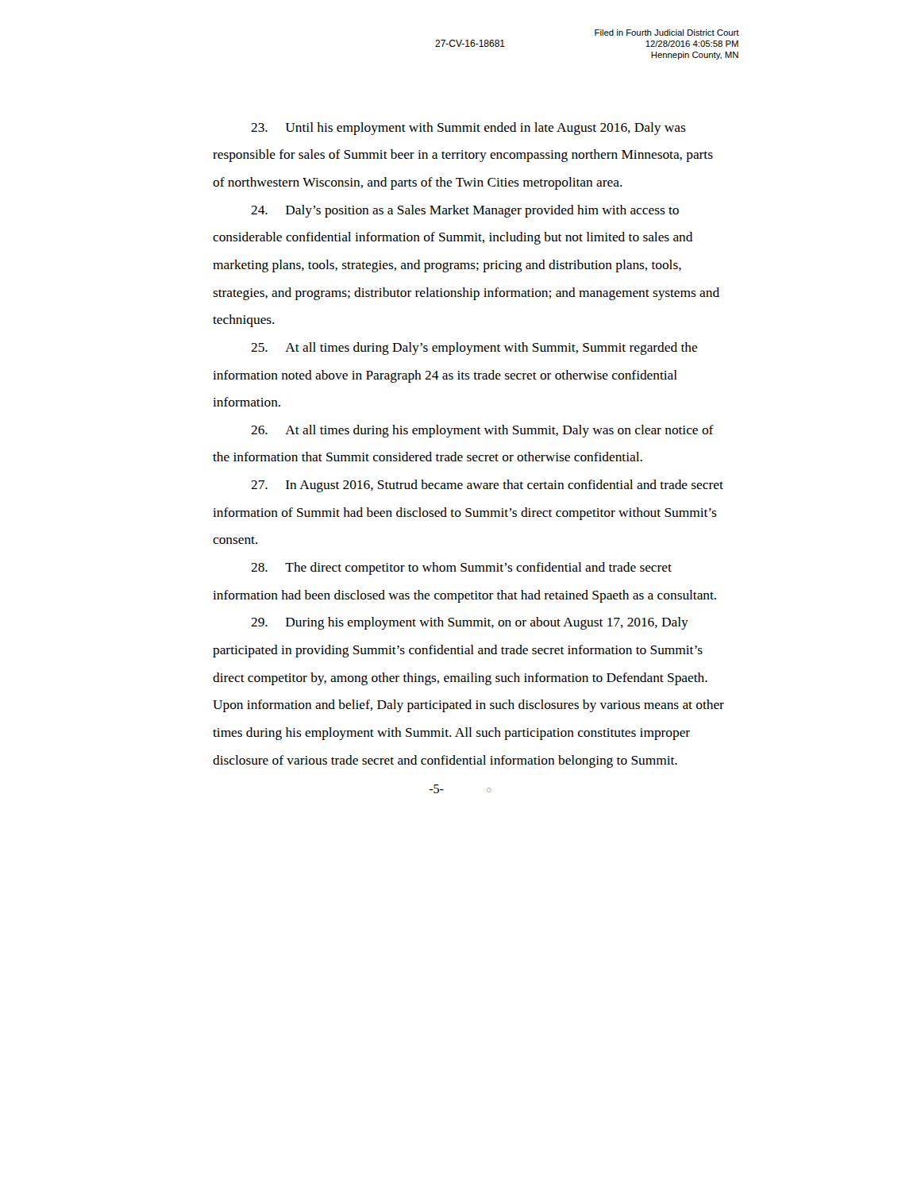27-CV-16-18681
Filed in Fourth Judicial District Court
12/28/2016 4:05:58 PM
Hennepin County, MN
23. Until his employment with Summit ended in late August 2016, Daly was responsible for sales of Summit beer in a territory encompassing northern Minnesota, parts of northwestern Wisconsin, and parts of the Twin Cities metropolitan area.
24. Daly’s position as a Sales Market Manager provided him with access to considerable confidential information of Summit, including but not limited to sales and marketing plans, tools, strategies, and programs; pricing and distribution plans, tools, strategies, and programs; distributor relationship information; and management systems and techniques.
25. At all times during Daly’s employment with Summit, Summit regarded the information noted above in Paragraph 24 as its trade secret or otherwise confidential information.
26. At all times during his employment with Summit, Daly was on clear notice of the information that Summit considered trade secret or otherwise confidential.
27. In August 2016, Stutrud became aware that certain confidential and trade secret information of Summit had been disclosed to Summit’s direct competitor without Summit’s consent.
28. The direct competitor to whom Summit’s confidential and trade secret information had been disclosed was the competitor that had retained Spaeth as a consultant.
29. During his employment with Summit, on or about August 17, 2016, Daly participated in providing Summit’s confidential and trade secret information to Summit’s direct competitor by, among other things, emailing such information to Defendant Spaeth. Upon information and belief, Daly participated in such disclosures by various means at other times during his employment with Summit. All such participation constitutes improper disclosure of various trade secret and confidential information belonging to Summit.
-5-○